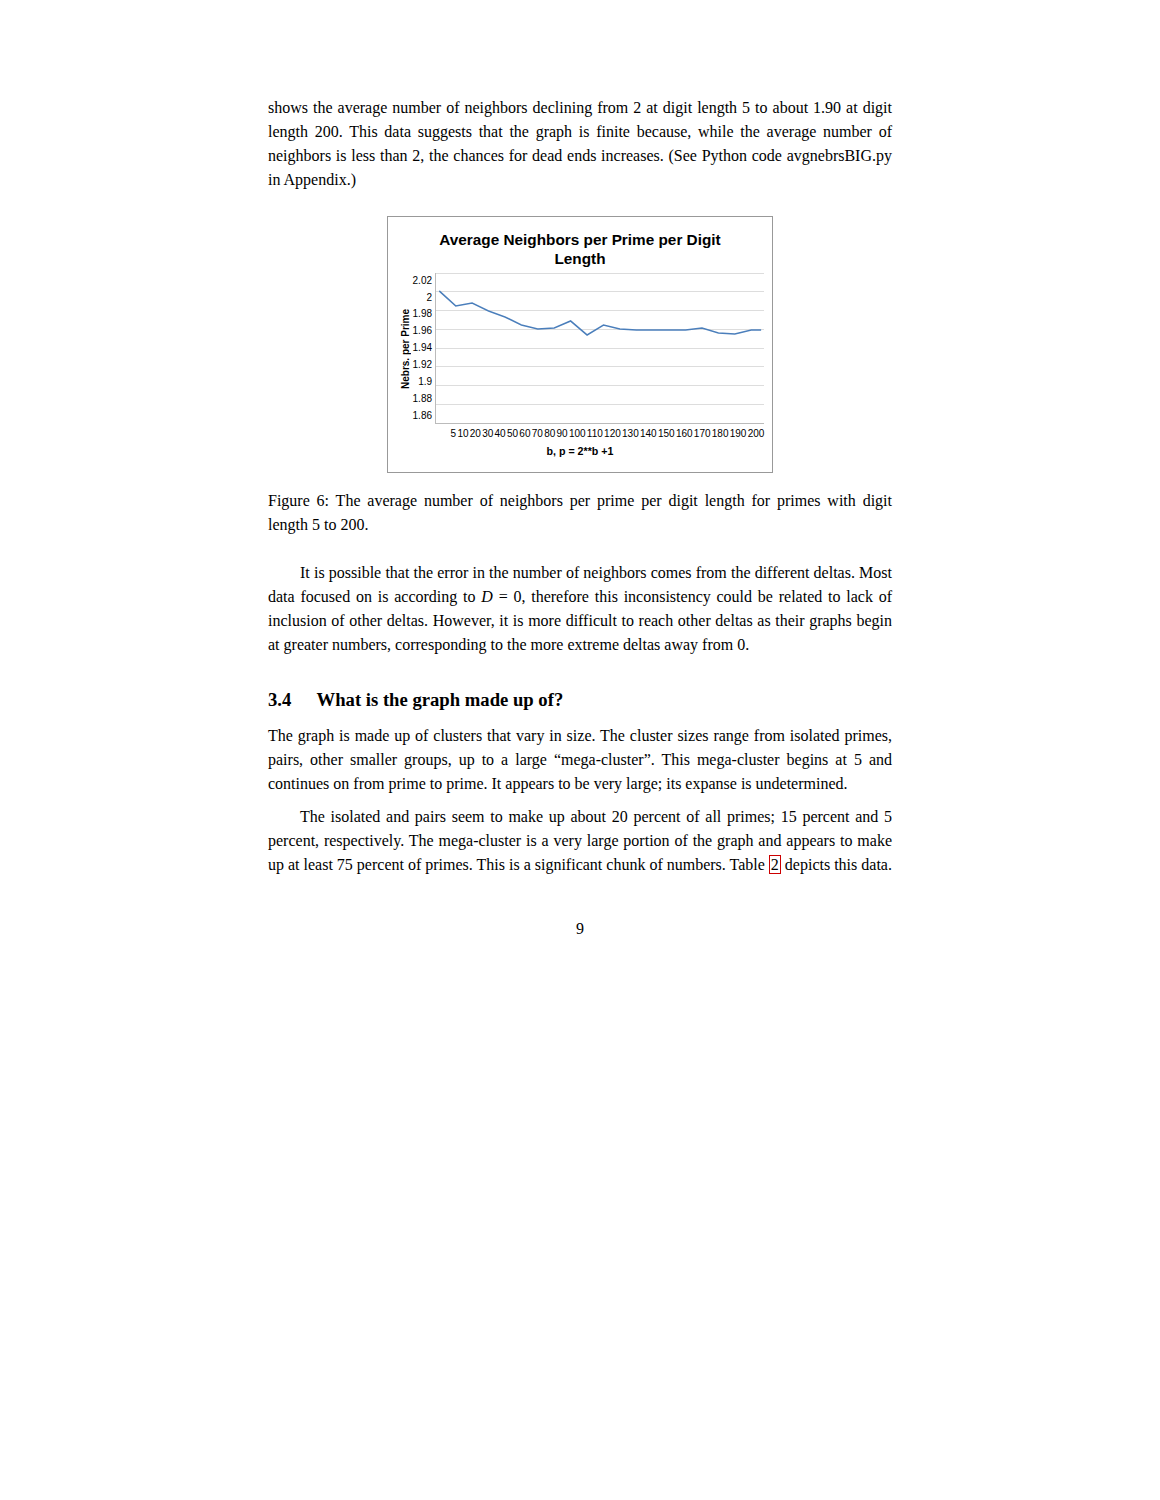shows the average number of neighbors declining from 2 at digit length 5 to about 1.90 at digit length 200. This data suggests that the graph is finite because, while the average number of neighbors is less than 2, the chances for dead ends increases. (See Python code avgnebrsBIG.py in Appendix.)
Average Neighbors per Prime per Digit
Length
Nebrs. per Prime
2.02 2 1.98 1.96 1.94 1.92 1.9 1.88 1.86
5 10 20 30 40 50 60 70 80 90 100 110 120 130 140 150 160 170 180 190 200
b, p = 2**b +1
Figure 6: The average number of neighbors per prime per digit length for primes with digit length 5 to 200.
It is possible that the error in the number of neighbors comes from the different deltas. Most data focused on is according to D = 0, therefore this inconsistency could be related to lack of inclusion of other deltas. However, it is more difficult to reach other deltas as their graphs begin at greater numbers, corresponding to the more extreme deltas away from 0.
3.4 What is the graph made up of?
The graph is made up of clusters that vary in size. The cluster sizes range from isolated primes, pairs, other smaller groups, up to a large “mega-cluster”. This mega-cluster begins at 5 and continues on from prime to prime. It appears to be very large; its expanse is undetermined.
The isolated and pairs seem to make up about 20 percent of all primes; 15 percent and 5 percent, respectively. The mega-cluster is a very large portion of the graph and appears to make up at least 75 percent of primes. This is a significant chunk of numbers. Table 2 depicts this data.
9